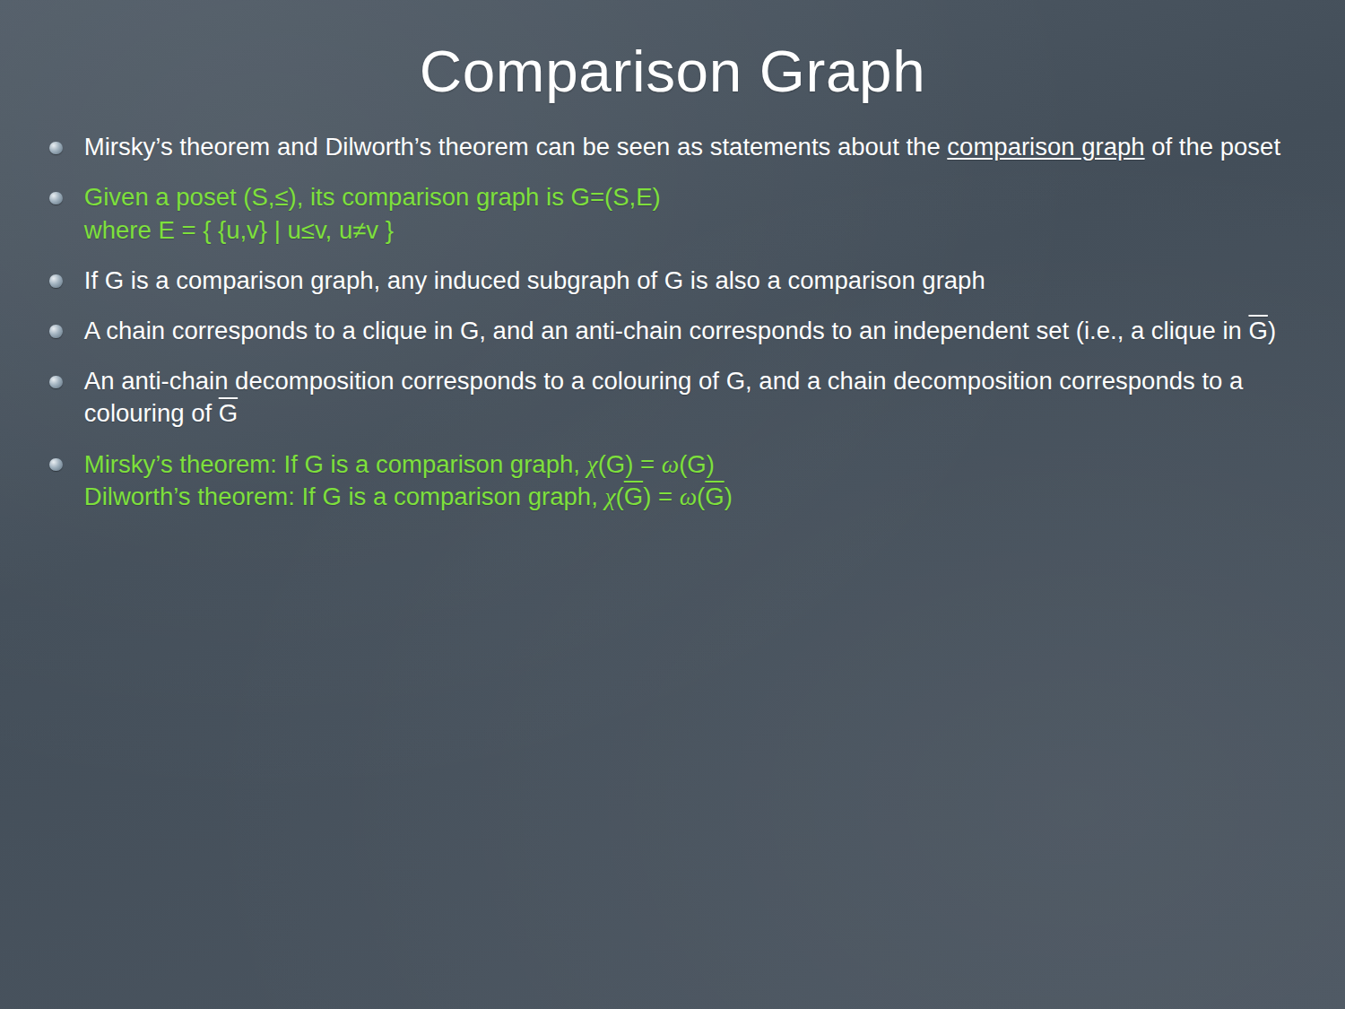Comparison Graph
Mirsky’s theorem and Dilworth’s theorem can be seen as statements about the comparison graph of the poset
Given a poset (S,≤), its comparison graph is G=(S,E)
where E = { {u,v} | u≤v, u≠v }
If G is a comparison graph, any induced subgraph of G is also a comparison graph
A chain corresponds to a clique in G, and an anti-chain corresponds to an independent set (i.e., a clique in G)
An anti-chain decomposition corresponds to a colouring of G, and a chain decomposition corresponds to a colouring of G
Mirsky’s theorem: If G is a comparison graph, χ(G) = ω(G)
Dilworth’s theorem: If G is a comparison graph, χ(G) = ω(G)